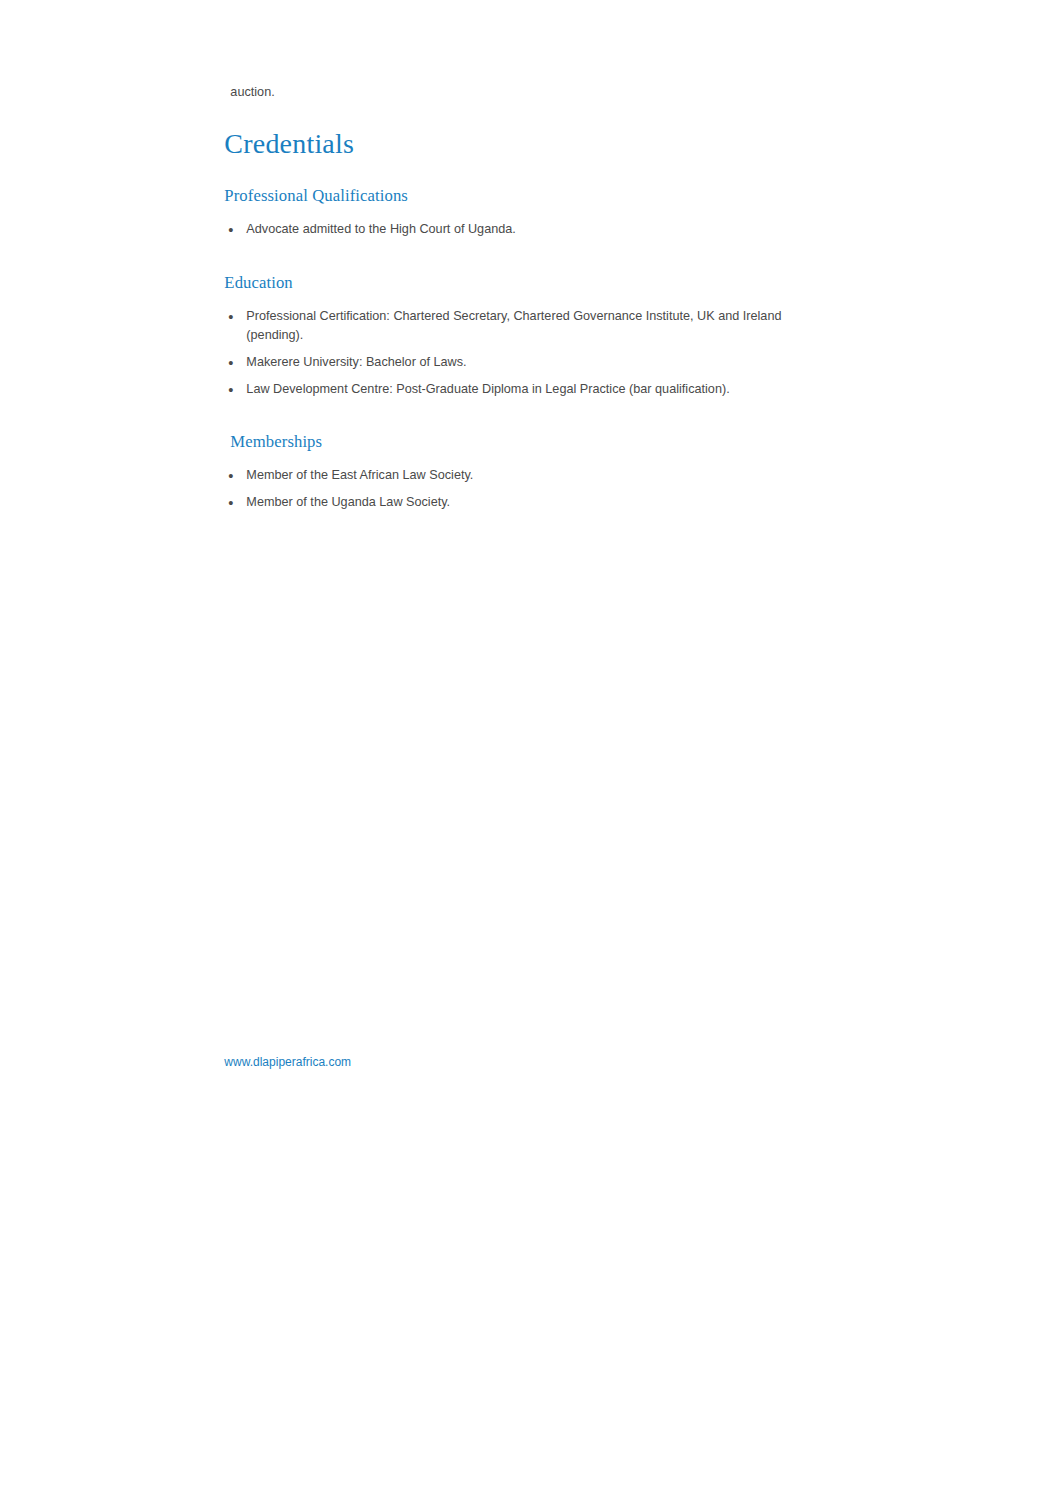auction.
Credentials
Professional Qualifications
Advocate admitted to the High Court of Uganda.
Education
Professional Certification: Chartered Secretary, Chartered Governance Institute, UK and Ireland (pending).
Makerere University: Bachelor of Laws.
Law Development Centre: Post-Graduate Diploma in Legal Practice (bar qualification).
Memberships
Member of the East African Law Society.
Member of the Uganda Law Society.
www.dlapiperafrica.com